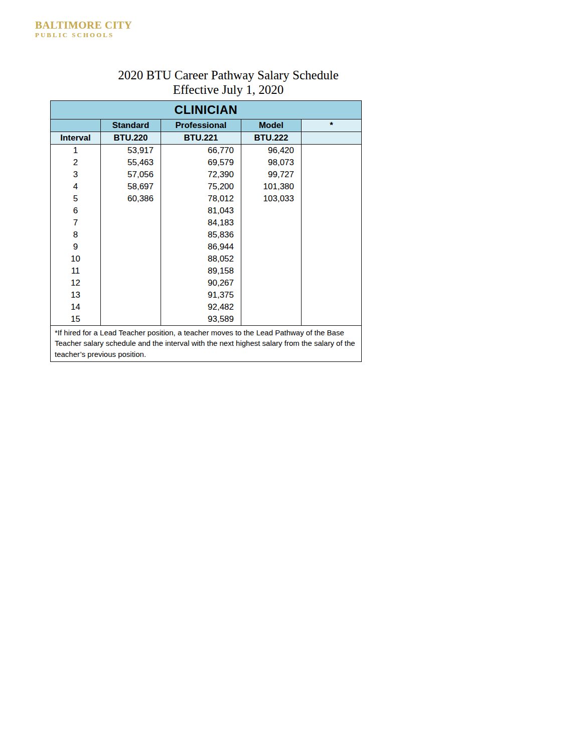BALTIMORE CITY
PUBLIC SCHOOLS
2020 BTU Career Pathway Salary Schedule
Effective July 1, 2020
| CLINICIAN |
| --- |
| | Standard | Professional | Model | * |
| Interval | BTU.220 | BTU.221 | BTU.222 | |
| 1 | 53,917 | 66,770 | 96,420 | |
| 2 | 55,463 | 69,579 | 98,073 | |
| 3 | 57,056 | 72,390 | 99,727 | |
| 4 | 58,697 | 75,200 | 101,380 | |
| 5 | 60,386 | 78,012 | 103,033 | |
| 6 | | 81,043 | | |
| 7 | | 84,183 | | |
| 8 | | 85,836 | | |
| 9 | | 86,944 | | |
| 10 | | 88,052 | | |
| 11 | | 89,158 | | |
| 12 | | 90,267 | | |
| 13 | | 91,375 | | |
| 14 | | 92,482 | | |
| 15 | | 93,589 | | |
| *If hired for a Lead Teacher position, a teacher moves to the Lead Pathway of the Base Teacher salary schedule and the interval with the next highest salary from the salary of the teacher’s previous position. |